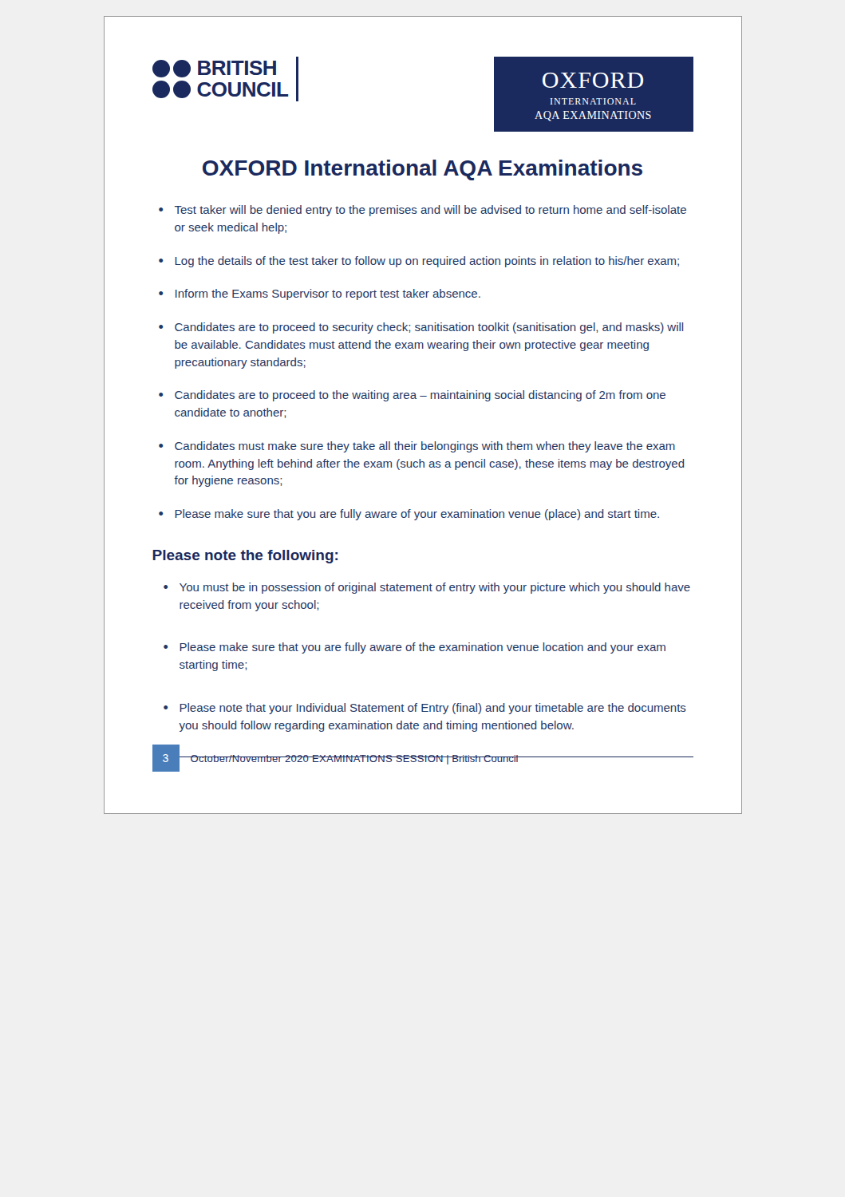BRITISH
COUNCIL
OXFORD
INTERNATIONAL
AQA EXAMINATIONS
OXFORD International AQA Examinations
Test taker will be denied entry to the premises and will be advised to return home and self-isolate or seek medical help;
Log the details of the test taker to follow up on required action points in relation to his/her exam;
Inform the Exams Supervisor to report test taker absence.
Candidates are to proceed to security check; sanitisation toolkit (sanitisation gel, and masks) will be available. Candidates must attend the exam wearing their own protective gear meeting precautionary standards;
Candidates are to proceed to the waiting area – maintaining social distancing of 2m from one candidate to another;
Candidates must make sure they take all their belongings with them when they leave the exam room. Anything left behind after the exam (such as a pencil case), these items may be destroyed for hygiene reasons;
Please make sure that you are fully aware of your examination venue (place) and start time.
Please note the following:
You must be in possession of original statement of entry with your picture which you should have received from your school;
Please make sure that you are fully aware of the examination venue location and your exam starting time;
Please note that your Individual Statement of Entry (final) and your timetable are the documents you should follow regarding examination date and timing mentioned below.
3
October/November 2020 EXAMINATIONS SESSION | British Council